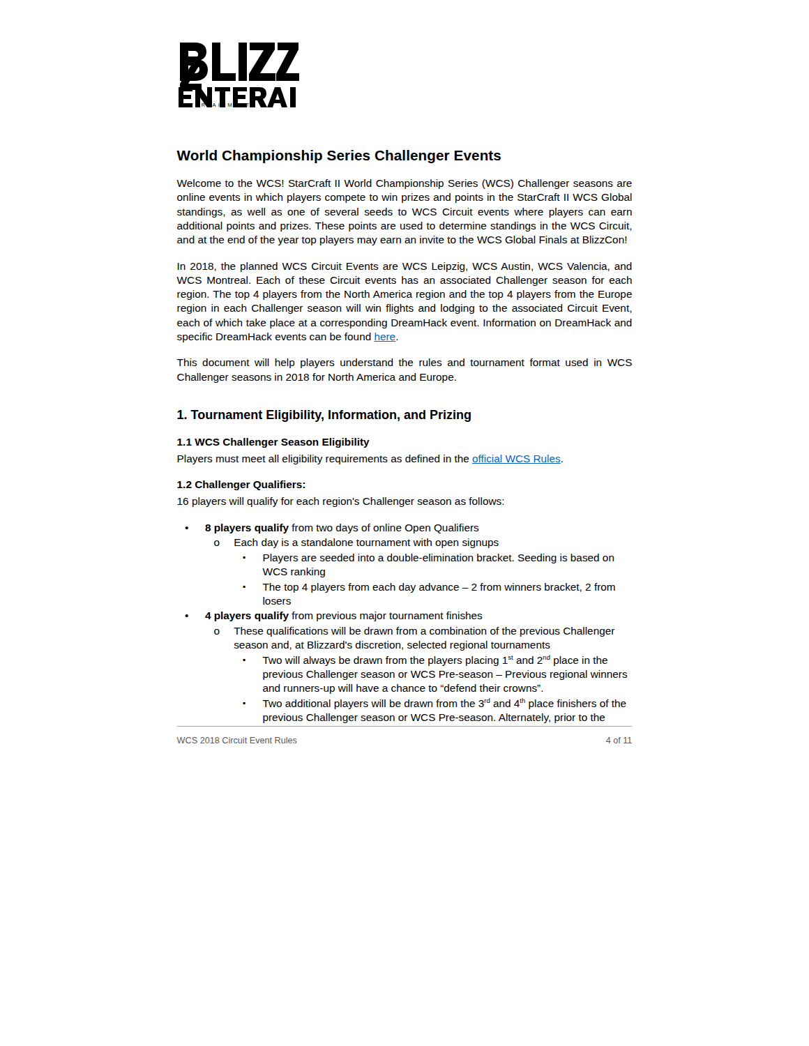ENTERTAINMENT ®
World Championship Series Challenger Events
Welcome to the WCS! StarCraft II World Championship Series (WCS) Challenger seasons are online events in which players compete to win prizes and points in the StarCraft II WCS Global standings, as well as one of several seeds to WCS Circuit events where players can earn additional points and prizes. These points are used to determine standings in the WCS Circuit, and at the end of the year top players may earn an invite to the WCS Global Finals at BlizzCon!
In 2018, the planned WCS Circuit Events are WCS Leipzig, WCS Austin, WCS Valencia, and WCS Montreal. Each of these Circuit events has an associated Challenger season for each region. The top 4 players from the North America region and the top 4 players from the Europe region in each Challenger season will win flights and lodging to the associated Circuit Event, each of which take place at a corresponding DreamHack event. Information on DreamHack and specific DreamHack events can be found here.
This document will help players understand the rules and tournament format used in WCS Challenger seasons in 2018 for North America and Europe.
1. Tournament Eligibility, Information, and Prizing
1.1 WCS Challenger Season Eligibility
Players must meet all eligibility requirements as defined in the official WCS Rules.
1.2 Challenger Qualifiers:
16 players will qualify for each region's Challenger season as follows:
•8 players qualify from two days of online Open Qualifiers
o Each day is a standalone tournament with open signups
▪Players are seeded into a double-elimination bracket. Seeding is based on WCS ranking
▪The top 4 players from each day advance – 2 from winners bracket, 2 from losers
•4 players qualify from previous major tournament finishes
o These qualifications will be drawn from a combination of the previous Challenger season and, at Blizzard's discretion, selected regional tournaments
▪Two will always be drawn from the players placing 1st and 2nd place in the previous Challenger season or WCS Pre-season – Previous regional winners and runners-up will have a chance to “defend their crowns”.
▪Two additional players will be drawn from the 3rd and 4th place finishers of the previous Challenger season or WCS Pre-season. Alternately, prior to the
WCS 2018 Circuit Event Rules 4 of 11